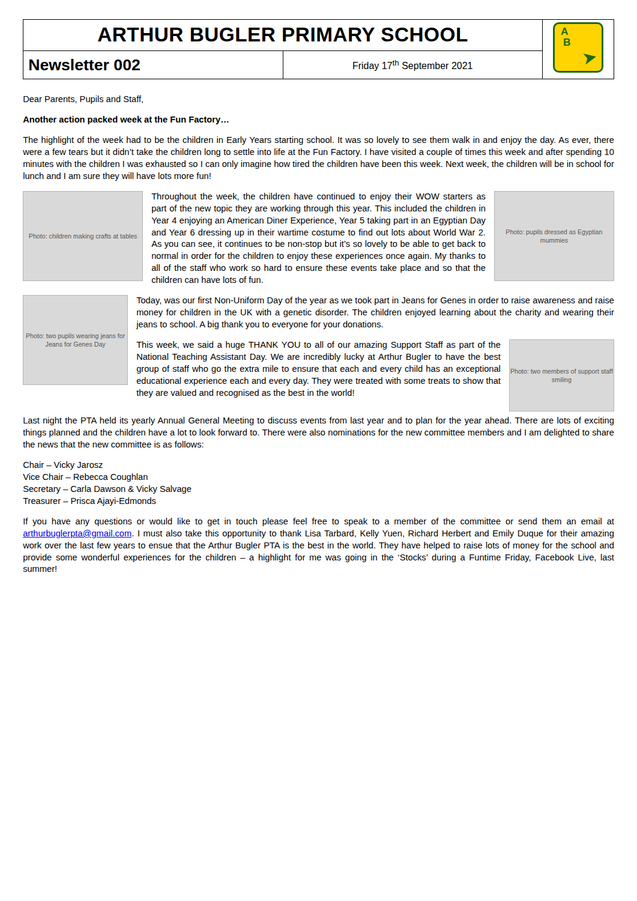| ARTHUR BUGLER PRIMARY SCHOOL | A B ➤ |
| Newsletter 002 | Friday 17 th September 2021 |
Dear Parents, Pupils and Staff,
Another action packed week at the Fun Factory…
The highlight of the week had to be the children in Early Years starting school. It was so lovely to see them walk in and enjoy the day. As ever, there were a few tears but it didn’t take the children long to settle into life at the Fun Factory. I have visited a couple of times this week and after spending 10 minutes with the children I was exhausted so I can only imagine how tired the children have been this week. Next week, the children will be in school for lunch and I am sure they will have lots more fun!
Photo: children making crafts at tables
Photo: pupils dressed as Egyptian mummies
Throughout the week, the children have continued to enjoy their WOW starters as part of the new topic they are working through this year. This included the children in Year 4 enjoying an American Diner Experience, Year 5 taking part in an Egyptian Day and Year 6 dressing up in their wartime costume to find out lots about World War 2. As you can see, it continues to be non-stop but it’s so lovely to be able to get back to normal in order for the children to enjoy these experiences once again. My thanks to all of the staff who work so hard to ensure these events take place and so that the children can have lots of fun.
Photo: two pupils wearing jeans for Jeans for Genes Day
Today, was our first Non-Uniform Day of the year as we took part in Jeans for Genes in order to raise awareness and raise money for children in the UK with a genetic disorder. The children enjoyed learning about the charity and wearing their jeans to school. A big thank you to everyone for your donations.
Photo: two members of support staff smiling
This week, we said a huge THANK YOU to all of our amazing Support Staff as part of the National Teaching Assistant Day. We are incredibly lucky at Arthur Bugler to have the best group of staff who go the extra mile to ensure that each and every child has an exceptional educational experience each and every day. They were treated with some treats to show that they are valued and recognised as the best in the world!
Last night the PTA held its yearly Annual General Meeting to discuss events from last year and to plan for the year ahead. There are lots of exciting things planned and the children have a lot to look forward to. There were also nominations for the new committee members and I am delighted to share the news that the new committee is as follows:
Chair – Vicky Jarosz
Vice Chair – Rebecca Coughlan
Secretary – Carla Dawson & Vicky Salvage
Treasurer – Prisca Ajayi-Edmonds
If you have any questions or would like to get in touch please feel free to speak to a member of the committee or send them an email at arthurbuglerpta@gmail.com. I must also take this opportunity to thank Lisa Tarbard, Kelly Yuen, Richard Herbert and Emily Duque for their amazing work over the last few years to ensue that the Arthur Bugler PTA is the best in the world. They have helped to raise lots of money for the school and provide some wonderful experiences for the children – a highlight for me was going in the ‘Stocks’ during a Funtime Friday, Facebook Live, last summer!